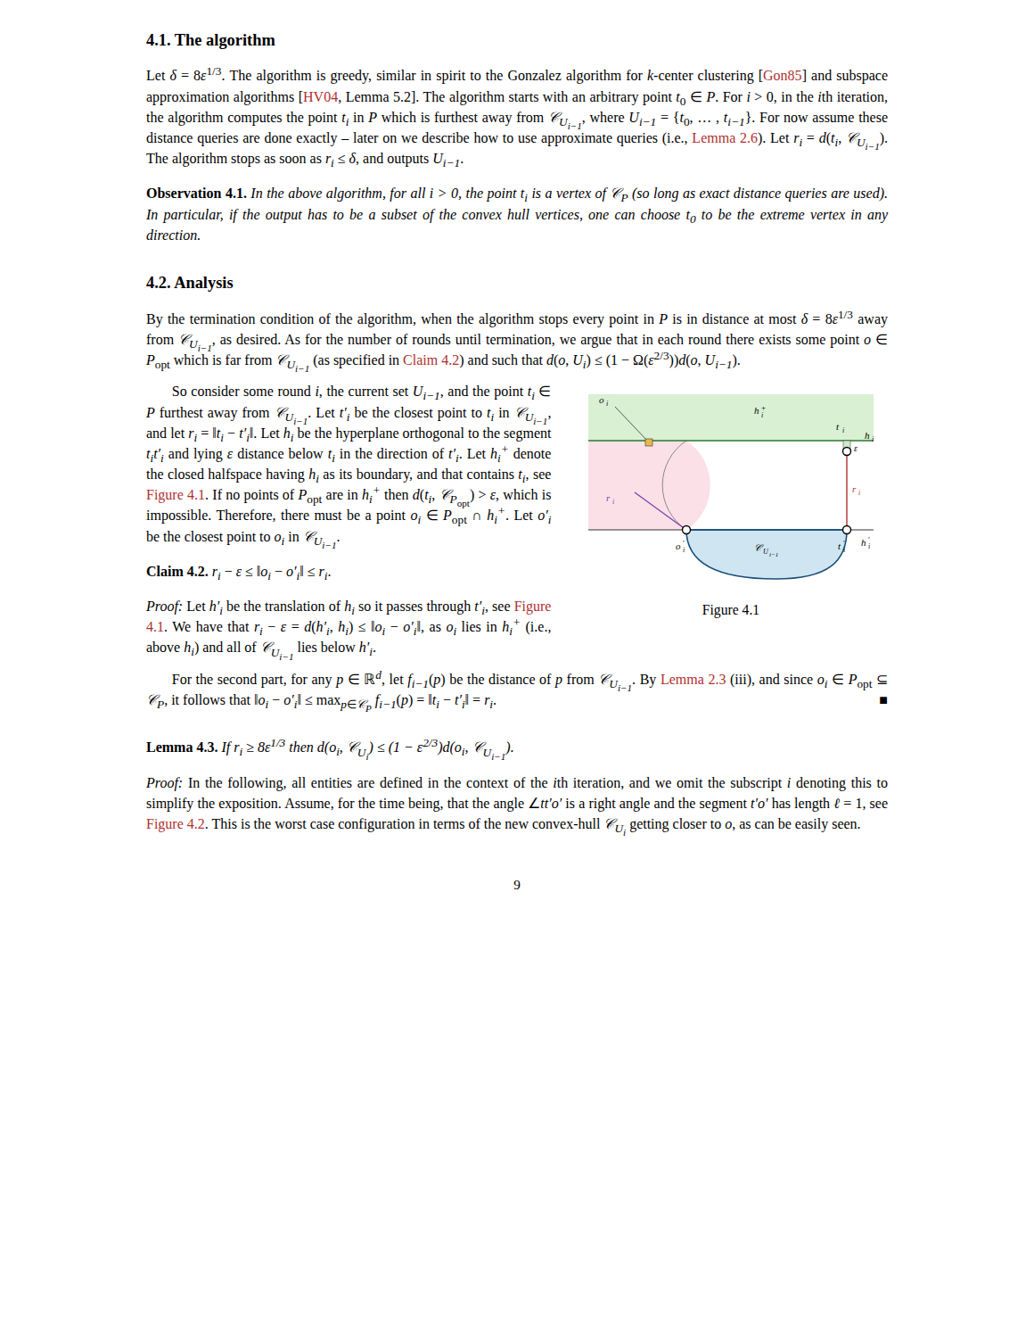4.1. The algorithm
Let δ = 8ε1/3. The algorithm is greedy, similar in spirit to the Gonzalez algorithm for k-center clustering [Gon85] and subspace approximation algorithms [HV04, Lemma 5.2]. The algorithm starts with an arbitrary point t0 ∈ P. For i > 0, in the ith iteration, the algorithm computes the point ti in P which is furthest away from 𝒞Ui−1, where Ui−1 = {t0, … , ti−1}. For now assume these distance queries are done exactly – later on we describe how to use approximate queries (i.e., Lemma 2.6). Let ri = d(ti, 𝒞Ui−1). The algorithm stops as soon as ri ≤ δ, and outputs Ui−1.
Observation 4.1. In the above algorithm, for all i > 0, the point ti is a vertex of 𝒞P (so long as exact distance queries are used). In particular, if the output has to be a subset of the convex hull vertices, one can choose t0 to be the extreme vertex in any direction.
4.2. Analysis
By the termination condition of the algorithm, when the algorithm stops every point in P is in distance at most δ = 8ε1/3 away from 𝒞Ui−1, as desired. As for the number of rounds until termination, we argue that in each round there exists some point o ∈ Popt which is far from 𝒞Ui−1 (as specified in Claim 4.2) and such that d(o, Ui) ≤ (1 − Ω(ε2/3))d(o, Ui−1).
o i h + i t i ε h i r i r i o ′ i 𝒞 U i−1 t ′ i h ′ i
Figure 4.1
So consider some round i, the current set Ui−1, and the point ti ∈ P furthest away from 𝒞Ui−1. Let t′i be the closest point to ti in 𝒞Ui−1, and let ri = ‖ti − t′i‖. Let hi be the hyperplane orthogonal to the segment tit′i and lying ε distance below ti in the direction of t′i. Let hi+ denote the closed halfspace having hi as its boundary, and that contains ti, see Figure 4.1. If no points of Popt are in hi+ then d(ti, 𝒞Popt) > ε, which is impossible. Therefore, there must be a point oi ∈ Popt ∩ hi+. Let o′i be the closest point to oi in 𝒞Ui−1.
Claim 4.2. ri − ε ≤ ‖oi − o′i‖ ≤ ri.
Proof: Let h′i be the translation of hi so it passes through t′i, see Figure 4.1. We have that ri − ε = d(h′i, hi) ≤ ‖oi − o′i‖, as oi lies in hi+ (i.e., above hi) and all of 𝒞Ui−1 lies below h′i.
For the second part, for any p ∈ ℝd, let fi−1(p) be the distance of p from 𝒞Ui−1. By Lemma 2.3 (iii), and since oi ∈ Popt ⊆ 𝒞P, it follows that ‖oi − o′i‖ ≤ maxp∈𝒞P fi−1(p) = ‖ti − t′i‖ = ri. ■
Lemma 4.3. If ri ≥ 8ε1/3 then d(oi, 𝒞Ui) ≤ (1 − ε2/3)d(oi, 𝒞Ui−1).
Proof: In the following, all entities are defined in the context of the ith iteration, and we omit the subscript i denoting this to simplify the exposition. Assume, for the time being, that the angle ∠tt′o′ is a right angle and the segment t′o′ has length ℓ = 1, see Figure 4.2. This is the worst case configuration in terms of the new convex-hull 𝒞Ui getting closer to o, as can be easily seen.
9